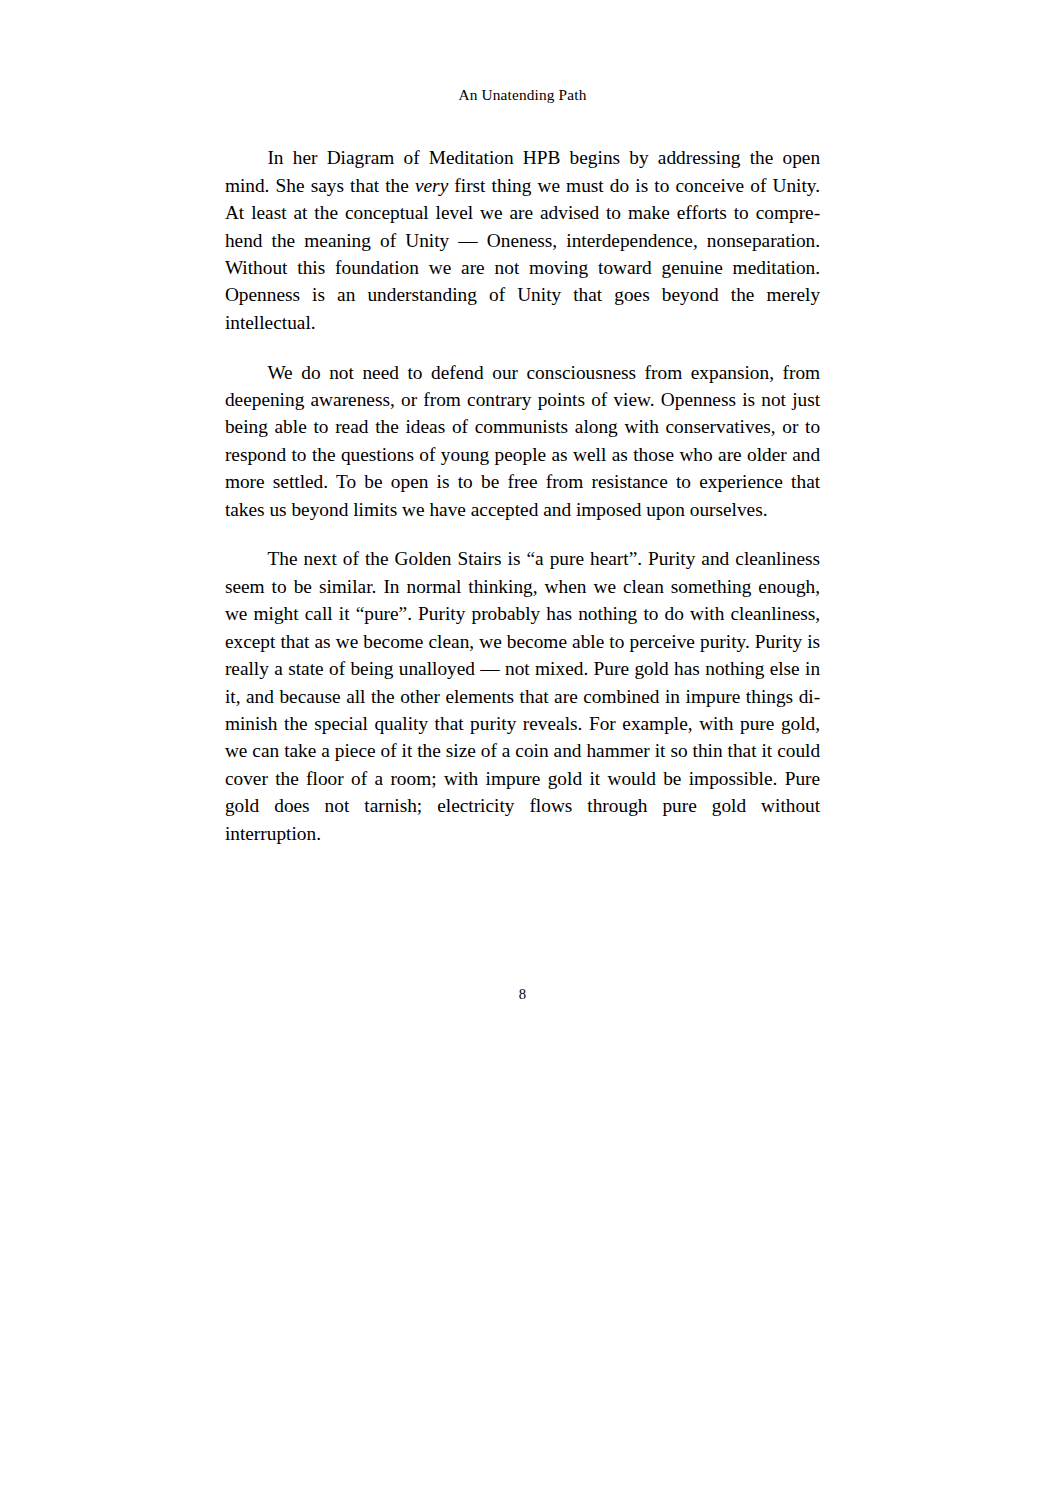An Unatending Path
In her Diagram of Meditation HPB begins by addressing the open mind. She says that the very first thing we must do is to conceive of Unity. At least at the conceptual level we are advised to make efforts to comprehend the meaning of Unity — Oneness, interdependence, nonseparation. Without this foundation we are not moving toward genuine meditation. Openness is an understanding of Unity that goes beyond the merely intellectual.
We do not need to defend our consciousness from expansion, from deepening awareness, or from contrary points of view. Openness is not just being able to read the ideas of communists along with conservatives, or to respond to the questions of young people as well as those who are older and more settled. To be open is to be free from resistance to experience that takes us beyond limits we have accepted and imposed upon ourselves.
The next of the Golden Stairs is “a pure heart”. Purity and cleanliness seem to be similar. In normal thinking, when we clean something enough, we might call it “pure”. Purity probably has nothing to do with cleanliness, except that as we become clean, we become able to perceive purity. Purity is really a state of being unalloyed — not mixed. Pure gold has nothing else in it, and because all the other elements that are combined in impure things diminish the special quality that purity reveals. For example, with pure gold, we can take a piece of it the size of a coin and hammer it so thin that it could cover the floor of a room; with impure gold it would be impossible. Pure gold does not tarnish; electricity flows through pure gold without interruption.
8